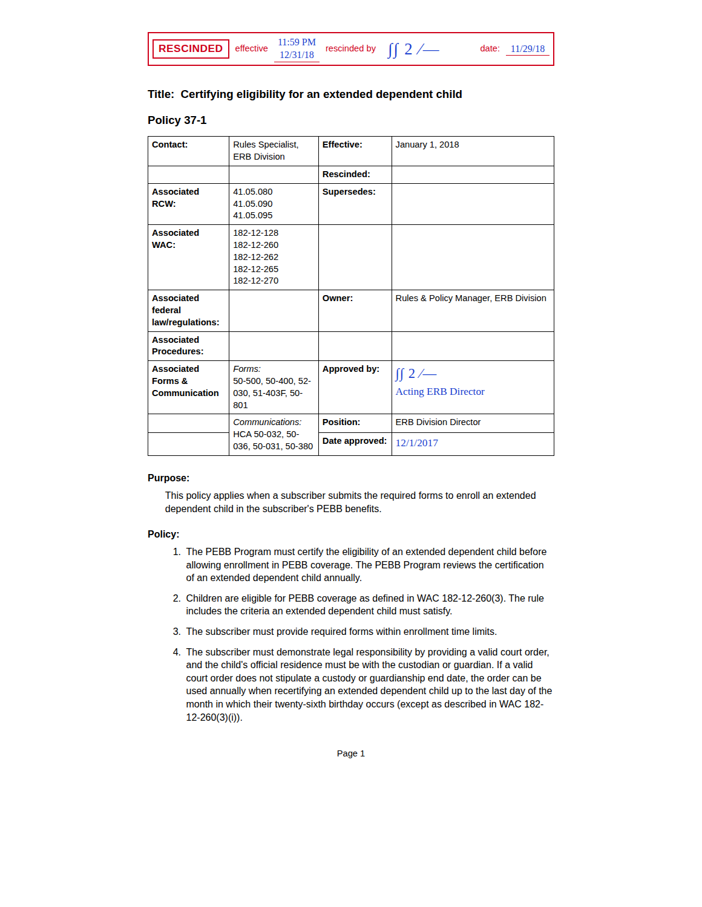RESCINDED effective 11:59 PM
12/31/18 rescinded by ∫∫ 2 ⁄— date: 11/29/18
Title: Certifying eligibility for an extended dependent child
Policy 37-1
| Contact: | Rules Specialist, ERB Division | Effective: | January 1, 2018 |
| | | Rescinded: | |
| Associated RCW: | 41.05.080 41.05.090 41.05.095 | Supersedes: | |
| Associated WAC: | 182-12-128 182-12-260 182-12-262 182-12-265 182-12-270 | | |
| Associated federal law/regulations: | | Owner: | Rules & Policy Manager, ERB Division |
| Associated Procedures: | | | |
| Associated Forms & Communication | Forms: 50-500, 50-400, 52-030, 51-403F, 50-801 | Approved by: | ∫∫ 2 ⁄— Acting ERB Director |
| | Communications: HCA 50-032, 50-036, 50-031, 50-380 | Position: | ERB Division Director |
| | Date approved: | 12/1/2017 |
Purpose:
This policy applies when a subscriber submits the required forms to enroll an extended dependent child in the subscriber's PEBB benefits.
Policy:
The PEBB Program must certify the eligibility of an extended dependent child before allowing enrollment in PEBB coverage. The PEBB Program reviews the certification of an extended dependent child annually.
Children are eligible for PEBB coverage as defined in WAC 182-12-260(3). The rule includes the criteria an extended dependent child must satisfy.
The subscriber must provide required forms within enrollment time limits.
The subscriber must demonstrate legal responsibility by providing a valid court order, and the child's official residence must be with the custodian or guardian. If a valid court order does not stipulate a custody or guardianship end date, the order can be used annually when recertifying an extended dependent child up to the last day of the month in which their twenty-sixth birthday occurs (except as described in WAC 182-12-260(3)(i)).
Page 1